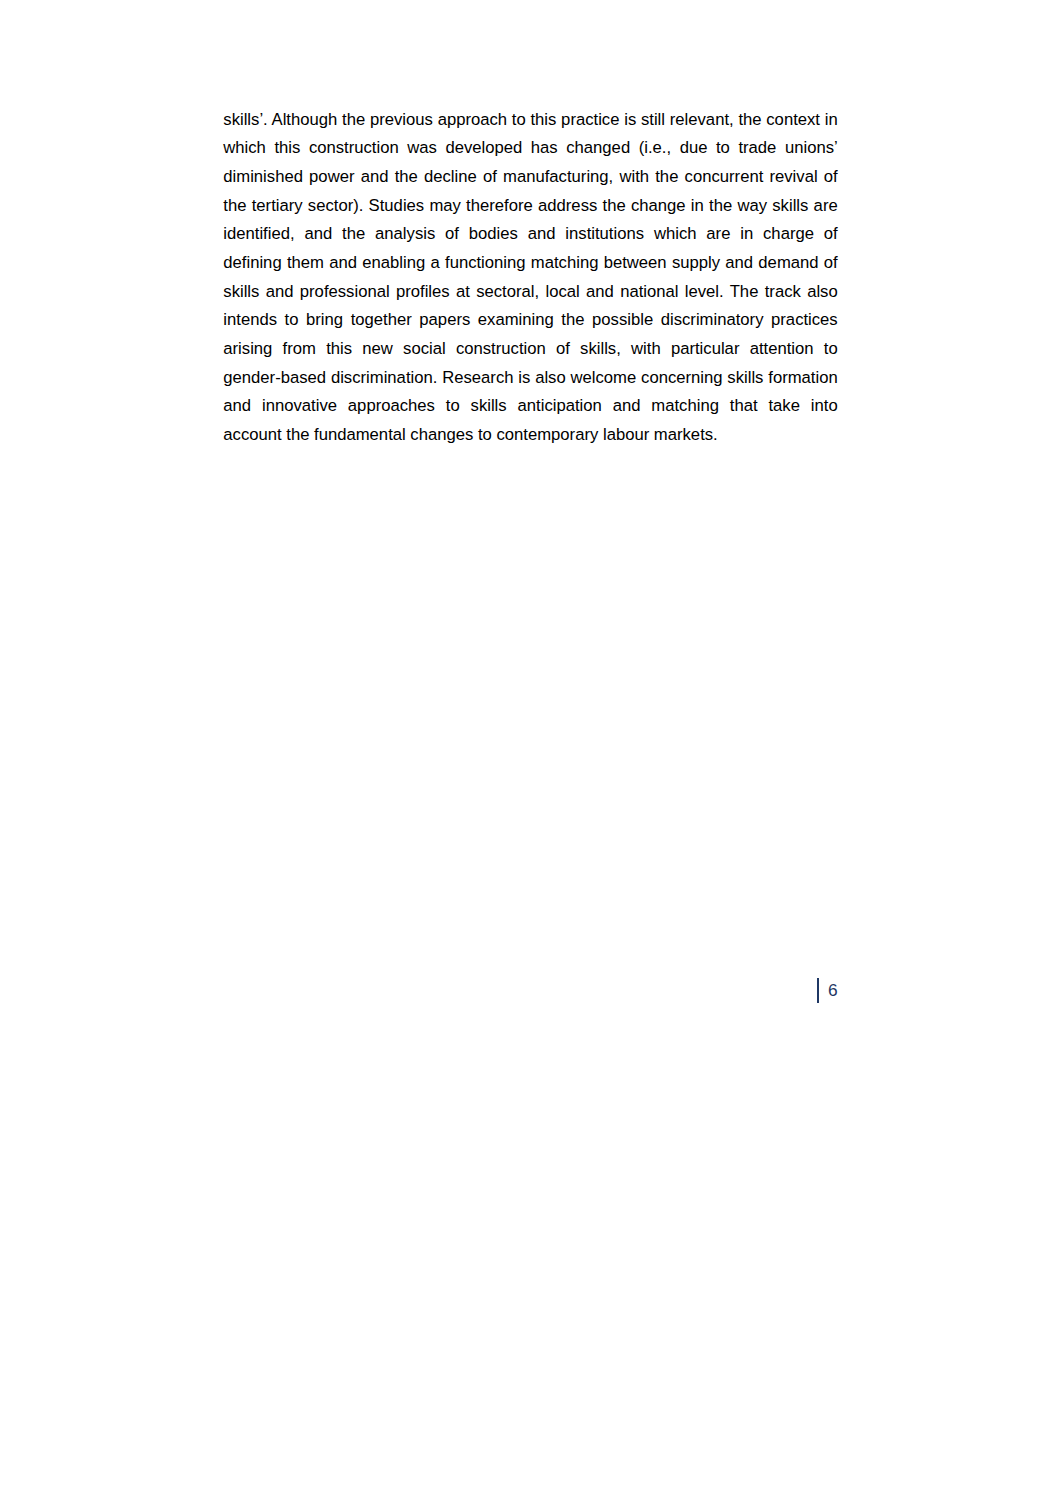skills’. Although the previous approach to this practice is still relevant, the context in which this construction was developed has changed (i.e., due to trade unions’ diminished power and the decline of manufacturing, with the concurrent revival of the tertiary sector). Studies may therefore address the change in the way skills are identified, and the analysis of bodies and institutions which are in charge of defining them and enabling a functioning matching between supply and demand of skills and professional profiles at sectoral, local and national level. The track also intends to bring together papers examining the possible discriminatory practices arising from this new social construction of skills, with particular attention to gender-based discrimination. Research is also welcome concerning skills formation and innovative approaches to skills anticipation and matching that take into account the fundamental changes to contemporary labour markets.
6